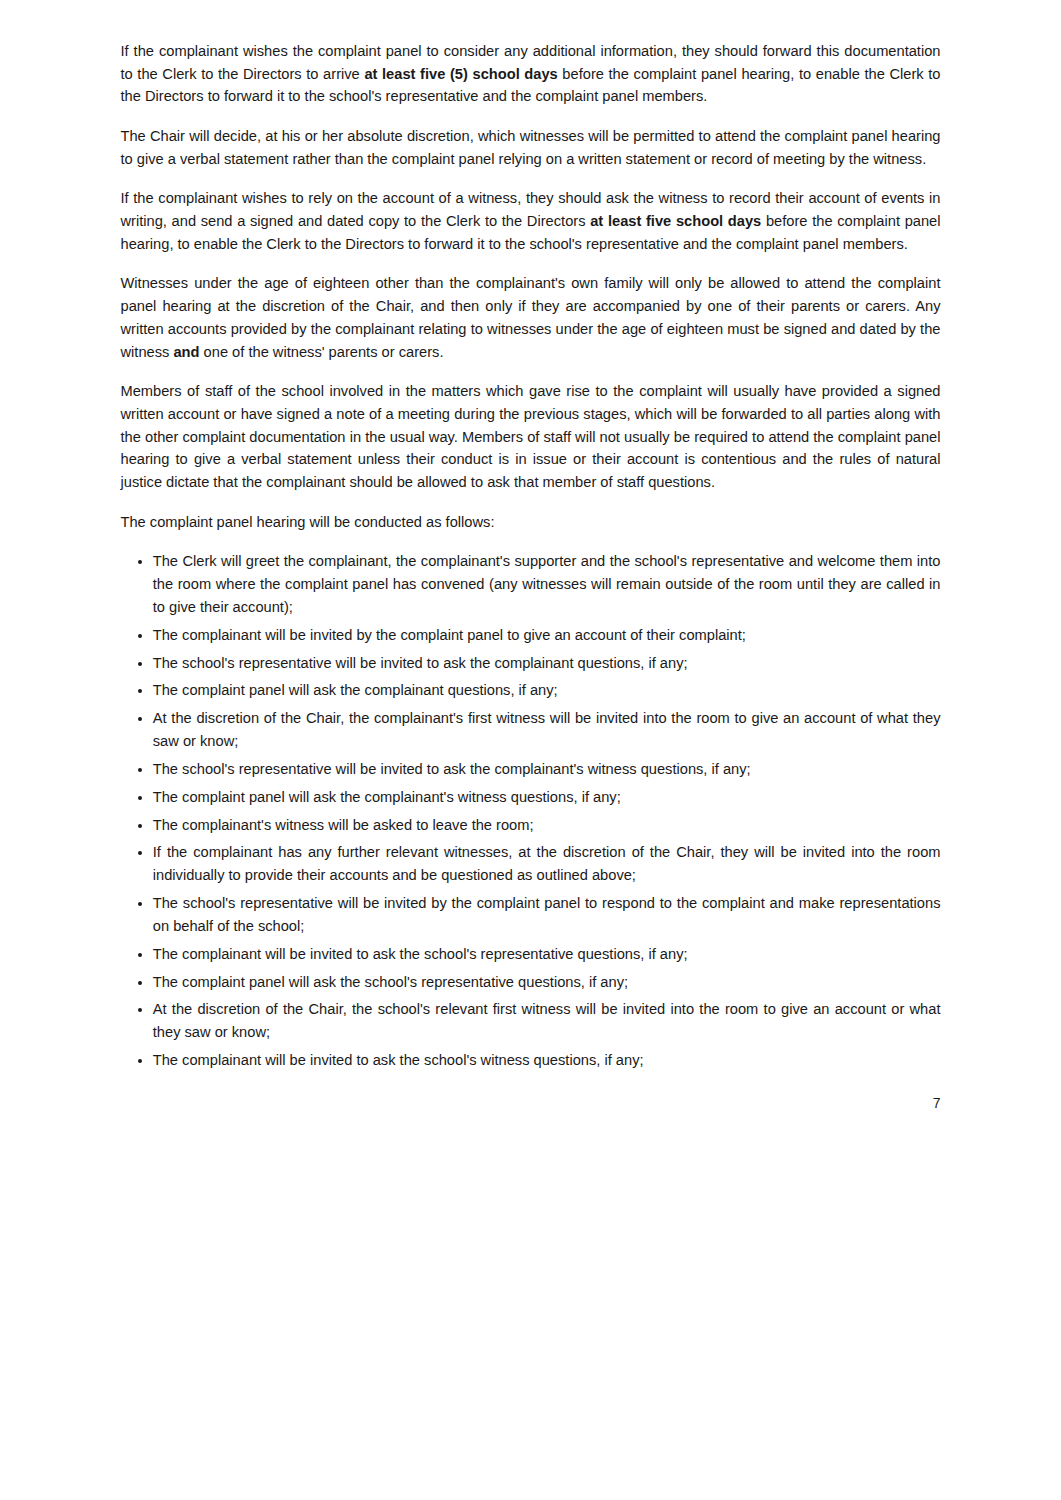If the complainant wishes the complaint panel to consider any additional information, they should forward this documentation to the Clerk to the Directors to arrive at least five (5) school days before the complaint panel hearing, to enable the Clerk to the Directors to forward it to the school's representative and the complaint panel members.
The Chair will decide, at his or her absolute discretion, which witnesses will be permitted to attend the complaint panel hearing to give a verbal statement rather than the complaint panel relying on a written statement or record of meeting by the witness.
If the complainant wishes to rely on the account of a witness, they should ask the witness to record their account of events in writing, and send a signed and dated copy to the Clerk to the Directors at least five school days before the complaint panel hearing, to enable the Clerk to the Directors to forward it to the school's representative and the complaint panel members.
Witnesses under the age of eighteen other than the complainant's own family will only be allowed to attend the complaint panel hearing at the discretion of the Chair, and then only if they are accompanied by one of their parents or carers. Any written accounts provided by the complainant relating to witnesses under the age of eighteen must be signed and dated by the witness and one of the witness' parents or carers.
Members of staff of the school involved in the matters which gave rise to the complaint will usually have provided a signed written account or have signed a note of a meeting during the previous stages, which will be forwarded to all parties along with the other complaint documentation in the usual way. Members of staff will not usually be required to attend the complaint panel hearing to give a verbal statement unless their conduct is in issue or their account is contentious and the rules of natural justice dictate that the complainant should be allowed to ask that member of staff questions.
The complaint panel hearing will be conducted as follows:
The Clerk will greet the complainant, the complainant's supporter and the school's representative and welcome them into the room where the complaint panel has convened (any witnesses will remain outside of the room until they are called in to give their account);
The complainant will be invited by the complaint panel to give an account of their complaint;
The school's representative will be invited to ask the complainant questions, if any;
The complaint panel will ask the complainant questions, if any;
At the discretion of the Chair, the complainant's first witness will be invited into the room to give an account of what they saw or know;
The school's representative will be invited to ask the complainant's witness questions, if any;
The complaint panel will ask the complainant's witness questions, if any;
The complainant's witness will be asked to leave the room;
If the complainant has any further relevant witnesses, at the discretion of the Chair, they will be invited into the room individually to provide their accounts and be questioned as outlined above;
The school's representative will be invited by the complaint panel to respond to the complaint and make representations on behalf of the school;
The complainant will be invited to ask the school's representative questions, if any;
The complaint panel will ask the school's representative questions, if any;
At the discretion of the Chair, the school's relevant first witness will be invited into the room to give an account or what they saw or know;
The complainant will be invited to ask the school's witness questions, if any;
7